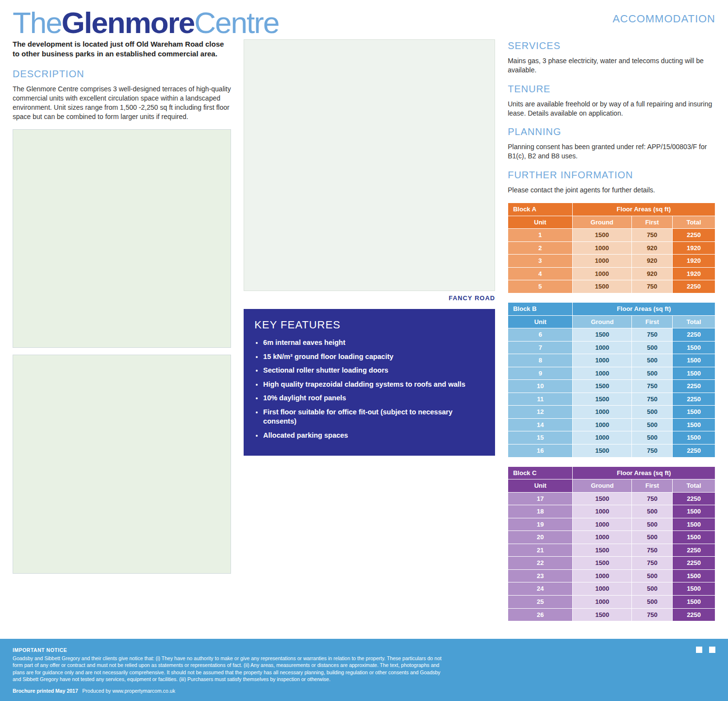The Glenmore Centre
Accommodation
The development is located just off Old Wareham Road close to other business parks in an established commercial area.
Description
The Glenmore Centre comprises 3 well-designed terraces of high-quality commercial units with excellent circulation space within a landscaped environment. Unit sizes range from 1,500 -2,250 sq ft including first floor space but can be combined to form larger units if required.
Fancy Road
Key Features
6m internal eaves height
15 kN/m² ground floor loading capacity
Sectional roller shutter loading doors
High quality trapezoidal cladding systems to roofs and walls
10% daylight roof panels
First floor suitable for office fit-out (subject to necessary consents)
Allocated parking spaces
Services
Mains gas, 3 phase electricity, water and telecoms ducting will be available.
Tenure
Units are available freehold or by way of a full repairing and insuring lease. Details available on application.
Planning
Planning consent has been granted under ref: APP/15/00803/F for B1(c), B2 and B8 uses.
Further Information
Please contact the joint agents for further details.
| Block A | Floor Areas (sq ft) |
| --- | --- |
| Unit | Ground | First | Total |
| 1 | 1500 | 750 | 2250 |
| 2 | 1000 | 920 | 1920 |
| 3 | 1000 | 920 | 1920 |
| 4 | 1000 | 920 | 1920 |
| 5 | 1500 | 750 | 2250 |
| Block B | Floor Areas (sq ft) |
| --- | --- |
| Unit | Ground | First | Total |
| 6 | 1500 | 750 | 2250 |
| 7 | 1000 | 500 | 1500 |
| 8 | 1000 | 500 | 1500 |
| 9 | 1000 | 500 | 1500 |
| 10 | 1500 | 750 | 2250 |
| 11 | 1500 | 750 | 2250 |
| 12 | 1000 | 500 | 1500 |
| 14 | 1000 | 500 | 1500 |
| 15 | 1000 | 500 | 1500 |
| 16 | 1500 | 750 | 2250 |
| Block C | Floor Areas (sq ft) |
| --- | --- |
| Unit | Ground | First | Total |
| 17 | 1500 | 750 | 2250 |
| 18 | 1000 | 500 | 1500 |
| 19 | 1000 | 500 | 1500 |
| 20 | 1000 | 500 | 1500 |
| 21 | 1500 | 750 | 2250 |
| 22 | 1500 | 750 | 2250 |
| 23 | 1000 | 500 | 1500 |
| 24 | 1000 | 500 | 1500 |
| 25 | 1000 | 500 | 1500 |
| 26 | 1500 | 750 | 2250 |
IMPORTANT NOTICE Goadsby and Sibbett Gregory and their clients give notice that: (i) They have no authority to make or give any representations or warranties in relation to the property. These particulars do not form part of any offer or contract and must not be relied upon as statements or representations of fact. (ii) Any areas, measurements or distances are approximate. The text, photographs and plans are for guidance only and are not necessarily comprehensive. It should not be assumed that the property has all necessary planning, building regulation or other consents and Goadsby and Sibbett Gregory have not tested any services, equipment or facilities. (iii) Purchasers must satisfy themselves by inspection or otherwise.
Brochure printed May 2017 Produced by www.propertymarcom.co.uk